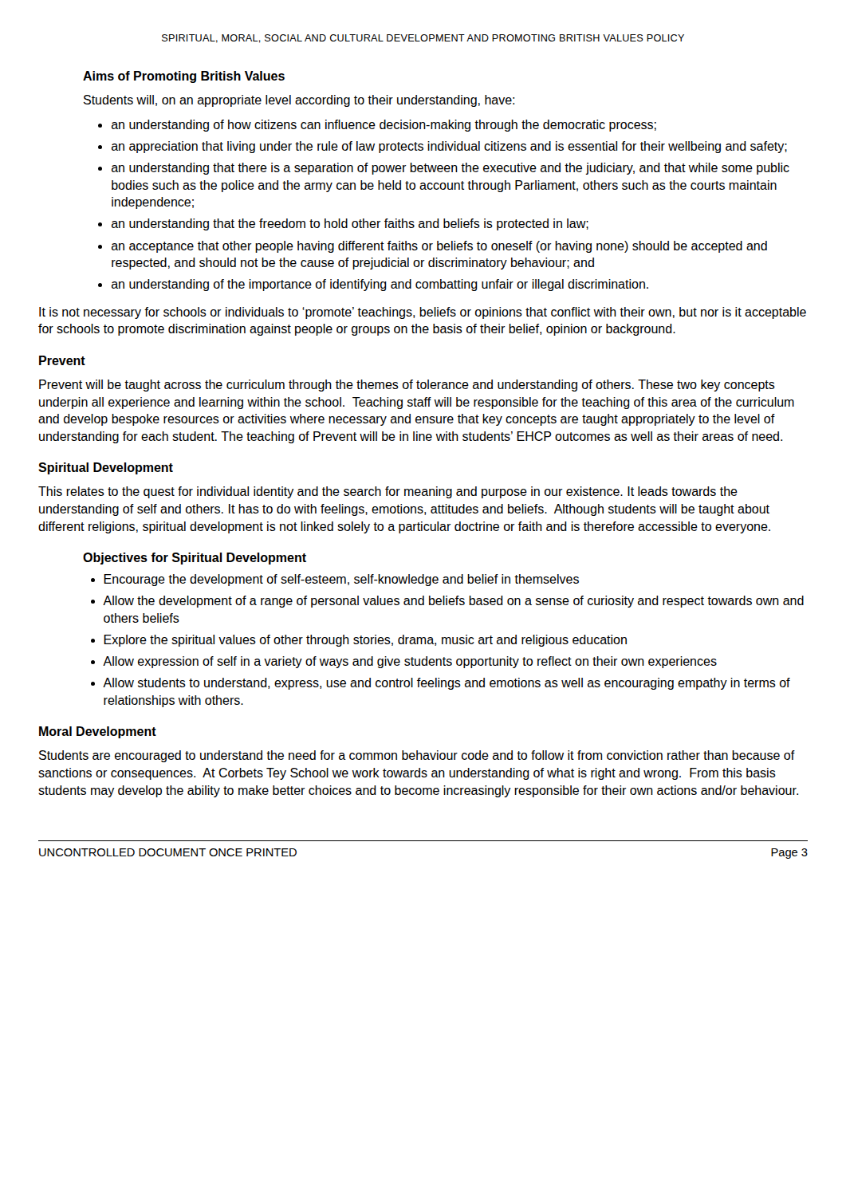SPIRITUAL, MORAL, SOCIAL AND CULTURAL DEVELOPMENT AND PROMOTING BRITISH VALUES POLICY
Aims of Promoting British Values
Students will, on an appropriate level according to their understanding, have:
an understanding of how citizens can influence decision-making through the democratic process;
an appreciation that living under the rule of law protects individual citizens and is essential for their wellbeing and safety;
an understanding that there is a separation of power between the executive and the judiciary, and that while some public bodies such as the police and the army can be held to account through Parliament, others such as the courts maintain independence;
an understanding that the freedom to hold other faiths and beliefs is protected in law;
an acceptance that other people having different faiths or beliefs to oneself (or having none) should be accepted and respected, and should not be the cause of prejudicial or discriminatory behaviour; and
an understanding of the importance of identifying and combatting unfair or illegal discrimination.
It is not necessary for schools or individuals to ‘promote’ teachings, beliefs or opinions that conflict with their own, but nor is it acceptable for schools to promote discrimination against people or groups on the basis of their belief, opinion or background.
Prevent
Prevent will be taught across the curriculum through the themes of tolerance and understanding of others. These two key concepts underpin all experience and learning within the school. Teaching staff will be responsible for the teaching of this area of the curriculum and develop bespoke resources or activities where necessary and ensure that key concepts are taught appropriately to the level of understanding for each student. The teaching of Prevent will be in line with students’ EHCP outcomes as well as their areas of need.
Spiritual Development
This relates to the quest for individual identity and the search for meaning and purpose in our existence. It leads towards the understanding of self and others. It has to do with feelings, emotions, attitudes and beliefs. Although students will be taught about different religions, spiritual development is not linked solely to a particular doctrine or faith and is therefore accessible to everyone.
Objectives for Spiritual Development
Encourage the development of self-esteem, self-knowledge and belief in themselves
Allow the development of a range of personal values and beliefs based on a sense of curiosity and respect towards own and others beliefs
Explore the spiritual values of other through stories, drama, music art and religious education
Allow expression of self in a variety of ways and give students opportunity to reflect on their own experiences
Allow students to understand, express, use and control feelings and emotions as well as encouraging empathy in terms of relationships with others.
Moral Development
Students are encouraged to understand the need for a common behaviour code and to follow it from conviction rather than because of sanctions or consequences. At Corbets Tey School we work towards an understanding of what is right and wrong. From this basis students may develop the ability to make better choices and to become increasingly responsible for their own actions and/or behaviour.
UNCONTROLLED DOCUMENT ONCE PRINTED Page 3